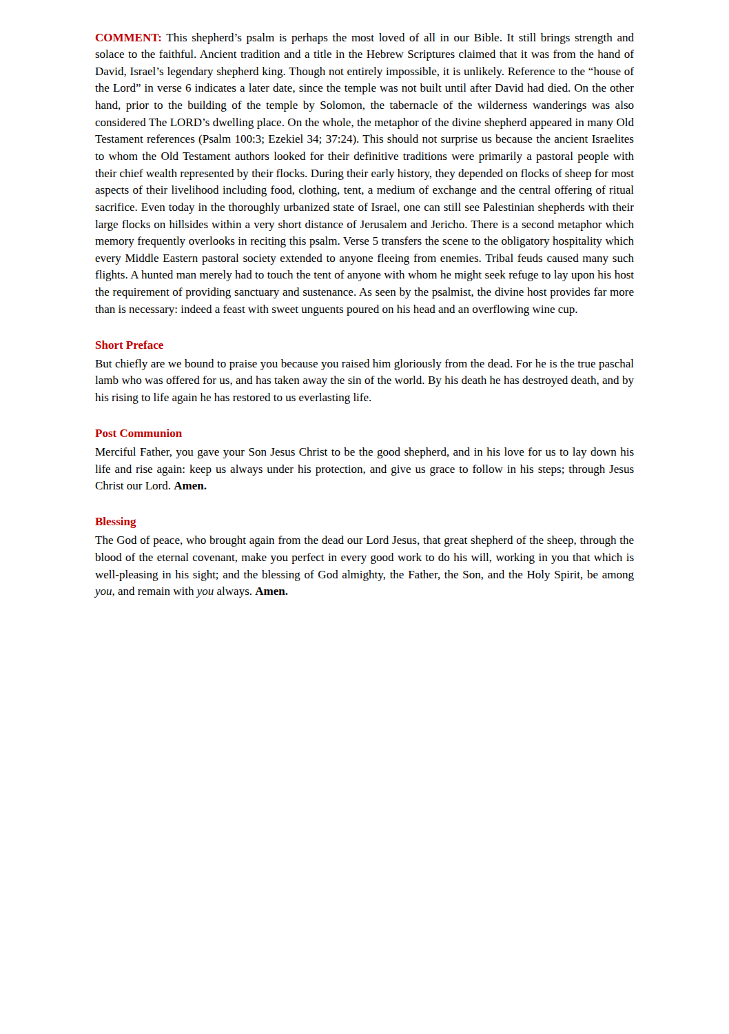COMMENT: This shepherd’s psalm is perhaps the most loved of all in our Bible. It still brings strength and solace to the faithful. Ancient tradition and a title in the Hebrew Scriptures claimed that it was from the hand of David, Israel’s legendary shepherd king. Though not entirely impossible, it is unlikely. Reference to the “house of the Lord” in verse 6 indicates a later date, since the temple was not built until after David had died. On the other hand, prior to the building of the temple by Solomon, the tabernacle of the wilderness wanderings was also considered The LORD’s dwelling place. On the whole, the metaphor of the divine shepherd appeared in many Old Testament references (Psalm 100:3; Ezekiel 34; 37:24). This should not surprise us because the ancient Israelites to whom the Old Testament authors looked for their definitive traditions were primarily a pastoral people with their chief wealth represented by their flocks. During their early history, they depended on flocks of sheep for most aspects of their livelihood including food, clothing, tent, a medium of exchange and the central offering of ritual sacrifice. Even today in the thoroughly urbanized state of Israel, one can still see Palestinian shepherds with their large flocks on hillsides within a very short distance of Jerusalem and Jericho. There is a second metaphor which memory frequently overlooks in reciting this psalm. Verse 5 transfers the scene to the obligatory hospitality which every Middle Eastern pastoral society extended to anyone fleeing from enemies. Tribal feuds caused many such flights. A hunted man merely had to touch the tent of anyone with whom he might seek refuge to lay upon his host the requirement of providing sanctuary and sustenance. As seen by the psalmist, the divine host provides far more than is necessary: indeed a feast with sweet unguents poured on his head and an overflowing wine cup.
Short Preface
But chiefly are we bound to praise you because you raised him gloriously from the dead. For he is the true paschal lamb who was offered for us, and has taken away the sin of the world. By his death he has destroyed death, and by his rising to life again he has restored to us everlasting life.
Post Communion
Merciful Father, you gave your Son Jesus Christ to be the good shepherd, and in his love for us to lay down his life and rise again: keep us always under his protection, and give us grace to follow in his steps; through Jesus Christ our Lord. Amen.
Blessing
The God of peace, who brought again from the dead our Lord Jesus, that great shepherd of the sheep, through the blood of the eternal covenant, make you perfect in every good work to do his will, working in you that which is well-pleasing in his sight; and the blessing of God almighty, the Father, the Son, and the Holy Spirit, be among you, and remain with you always. Amen.